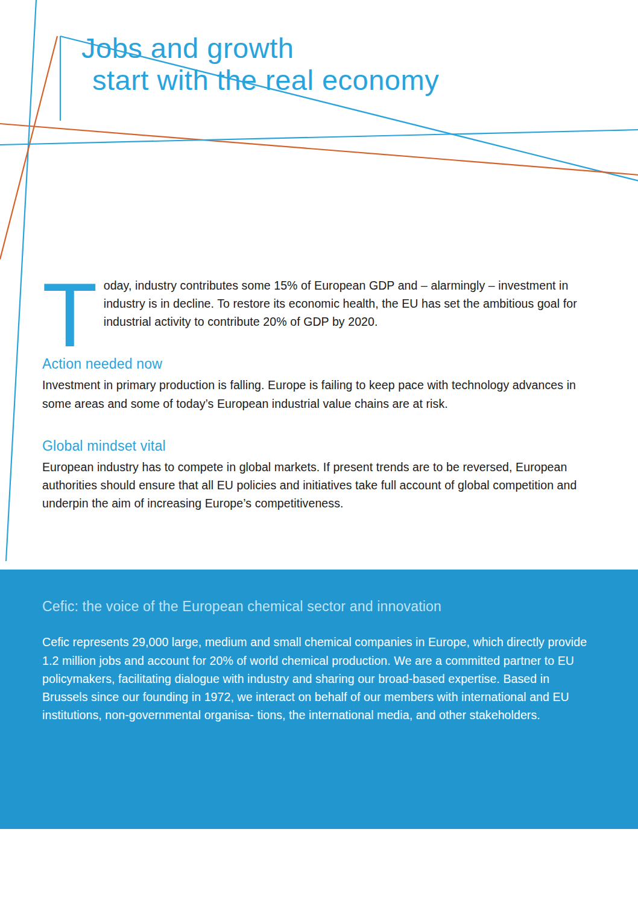Jobs and growthstart with the real economy
Today, industry contributes some 15% of European GDP and – alarmingly – investment in industry is in decline. To restore its economic health, the EU has set the ambitious goal for industrial activity to contribute 20% of GDP by 2020.
Action needed now
Investment in primary production is falling. Europe is failing to keep pace with technology advances in some areas and some of today’s European industrial value chains are at risk.
Global mindset vital
European industry has to compete in global markets. If present trends are to be reversed, European authorities should ensure that all EU policies and initiatives take full account of global competition and underpin the aim of increasing Europe’s competitiveness.
Cefic: the voice of the European chemical sector and innovation
Cefic represents 29,000 large, medium and small chemical companies in Europe, which directly provide 1.2 million jobs and account for 20% of world chemical production. We are a committed partner to EU policymakers, facilitating dialogue with industry and sharing our broad-based expertise. Based in Brussels since our founding in 1972, we interact on behalf of our members with international and EU institutions, non-governmental organisa- tions, the international media, and other stakeholders.